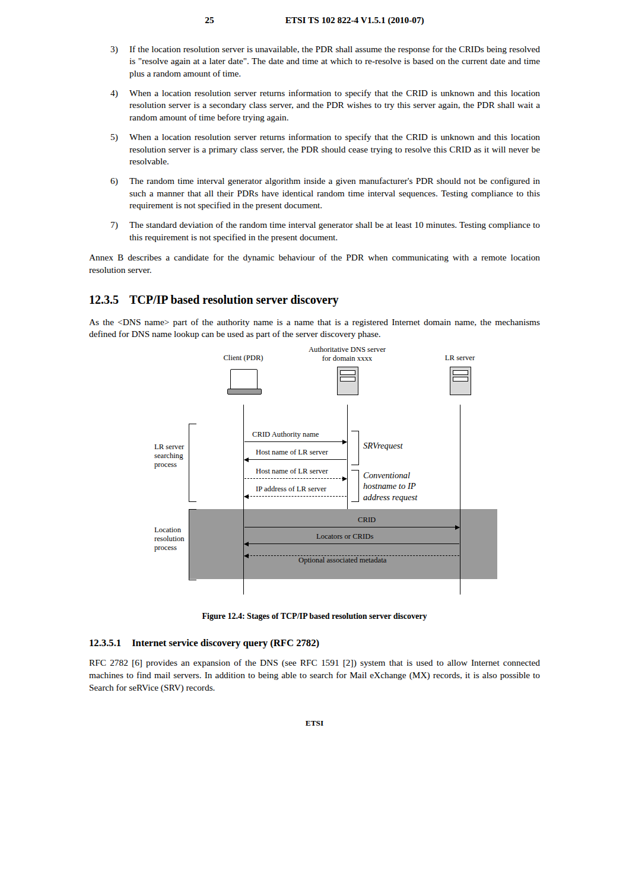25 ETSI TS 102 822-4 V1.5.1 (2010-07)
3) If the location resolution server is unavailable, the PDR shall assume the response for the CRIDs being resolved is "resolve again at a later date". The date and time at which to re-resolve is based on the current date and time plus a random amount of time.
4) When a location resolution server returns information to specify that the CRID is unknown and this location resolution server is a secondary class server, and the PDR wishes to try this server again, the PDR shall wait a random amount of time before trying again.
5) When a location resolution server returns information to specify that the CRID is unknown and this location resolution server is a primary class server, the PDR should cease trying to resolve this CRID as it will never be resolvable.
6) The random time interval generator algorithm inside a given manufacturer's PDR should not be configured in such a manner that all their PDRs have identical random time interval sequences. Testing compliance to this requirement is not specified in the present document.
7) The standard deviation of the random time interval generator shall be at least 10 minutes. Testing compliance to this requirement is not specified in the present document.
Annex B describes a candidate for the dynamic behaviour of the PDR when communicating with a remote location resolution server.
12.3.5 TCP/IP based resolution server discovery
As the <DNS name> part of the authority name is a name that is a registered Internet domain name, the mechanisms defined for DNS name lookup can be used as part of the server discovery phase.
Client (PDR)
Authoritative DNS server
for domain xxxx
LR server
LR server
searching
process
CRID Authority name
Host name of LR server
SRVrequest
Host name of LR server
IP address of LR server
Conventional
hostname to IP
address request
Location
resolution
process
CRID
Locators or CRIDs
Optional associated metadata
Figure 12.4: Stages of TCP/IP based resolution server discovery
12.3.5.1 Internet service discovery query (RFC 2782)
RFC 2782 [6] provides an expansion of the DNS (see RFC 1591 [2]) system that is used to allow Internet connected machines to find mail servers. In addition to being able to search for Mail eXchange (MX) records, it is also possible to Search for seRVice (SRV) records.
ETSI